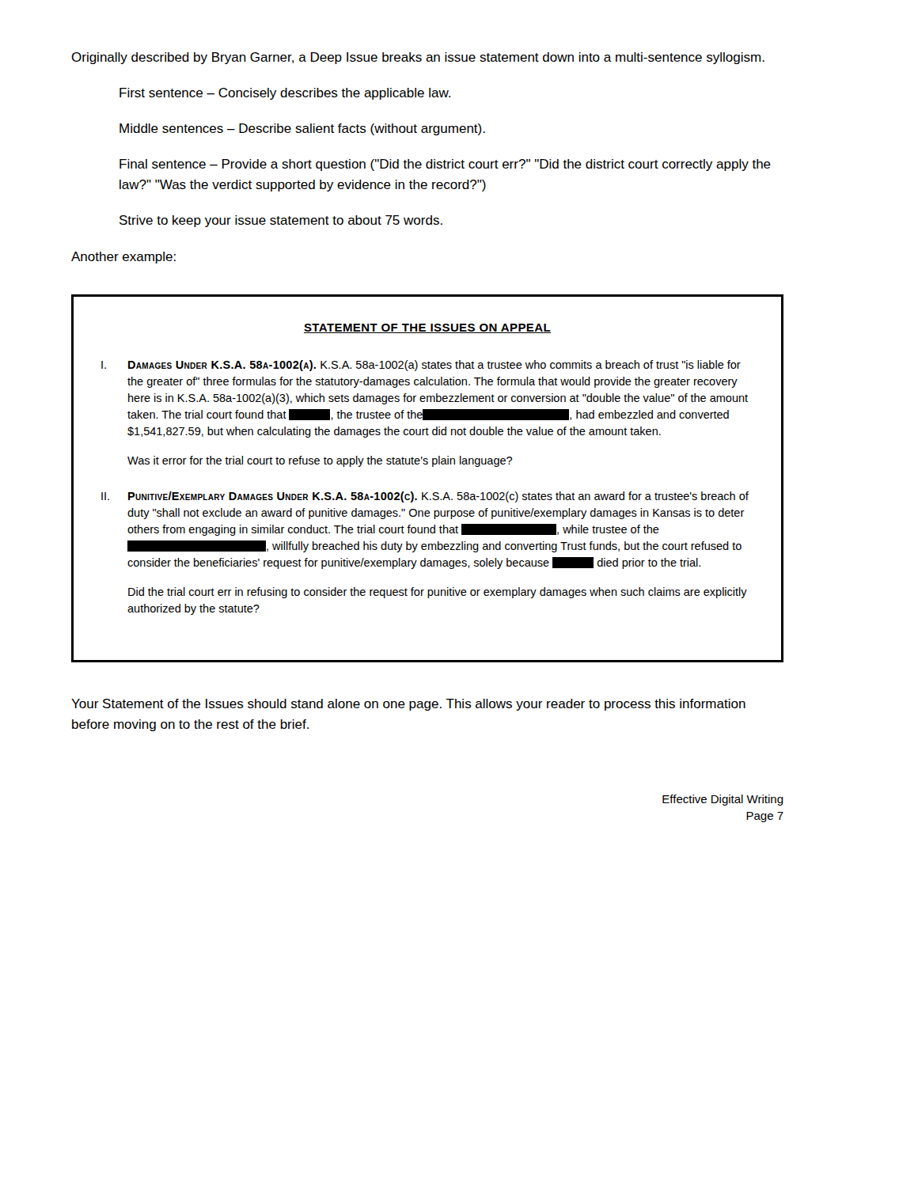Originally described by Bryan Garner, a Deep Issue breaks an issue statement down into a multi-sentence syllogism.
First sentence – Concisely describes the applicable law.
Middle sentences – Describe salient facts (without argument).
Final sentence – Provide a short question ("Did the district court err?" "Did the district court correctly apply the law?" "Was the verdict supported by evidence in the record?")
Strive to keep your issue statement to about 75 words.
Another example:
STATEMENT OF THE ISSUES ON APPEAL
I.
Damages Under K.S.A. 58a-1002(a). K.S.A. 58a-1002(a) states that a trustee who commits a breach of trust "is liable for the greater of" three formulas for the statutory-damages calculation. The formula that would provide the greater recovery here is in K.S.A. 58a-1002(a)(3), which sets damages for embezzlement or conversion at "double the value" of the amount taken. The trial court found that , the trustee of the , had embezzled and converted $1,541,827.59, but when calculating the damages the court did not double the value of the amount taken.
Was it error for the trial court to refuse to apply the statute's plain language?
II.
Punitive/Exemplary Damages Under K.S.A. 58a-1002(c). K.S.A. 58a-1002(c) states that an award for a trustee's breach of duty "shall not exclude an award of punitive damages." One purpose of punitive/exemplary damages in Kansas is to deter others from engaging in similar conduct. The trial court found that , while trustee of the , willfully breached his duty by embezzling and converting Trust funds, but the court refused to consider the beneficiaries' request for punitive/exemplary damages, solely because died prior to the trial.
Did the trial court err in refusing to consider the request for punitive or exemplary damages when such claims are explicitly authorized by the statute?
Your Statement of the Issues should stand alone on one page. This allows your reader to process this information before moving on to the rest of the brief.
Effective Digital Writing
Page 7